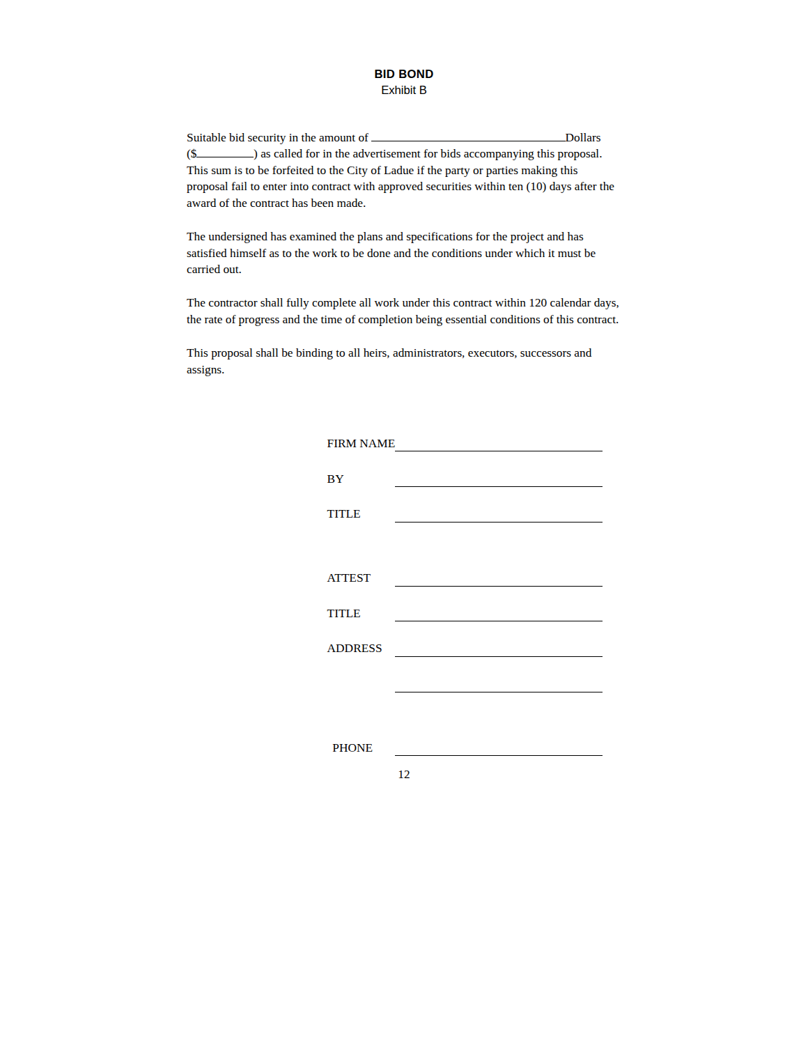BID BOND
Exhibit B
Suitable bid security in the amount of Dollars
($ ) as called for in the advertisement for bids accompanying this proposal. This sum is to be forfeited to the City of Ladue if the party or parties making this proposal fail to enter into contract with approved securities within ten (10) days after the award of the contract has been made.
The undersigned has examined the plans and specifications for the project and has satisfied himself as to the work to be done and the conditions under which it must be carried out.
The contractor shall fully complete all work under this contract within 120 calendar days, the rate of progress and the time of completion being essential conditions of this contract.
This proposal shall be binding to all heirs, administrators, executors, successors and assigns.
| FIRM NAME | |
| BY | |
| TITLE | |
| ATTEST | |
| TITLE | |
| ADDRESS | |
| PHONE | |
12